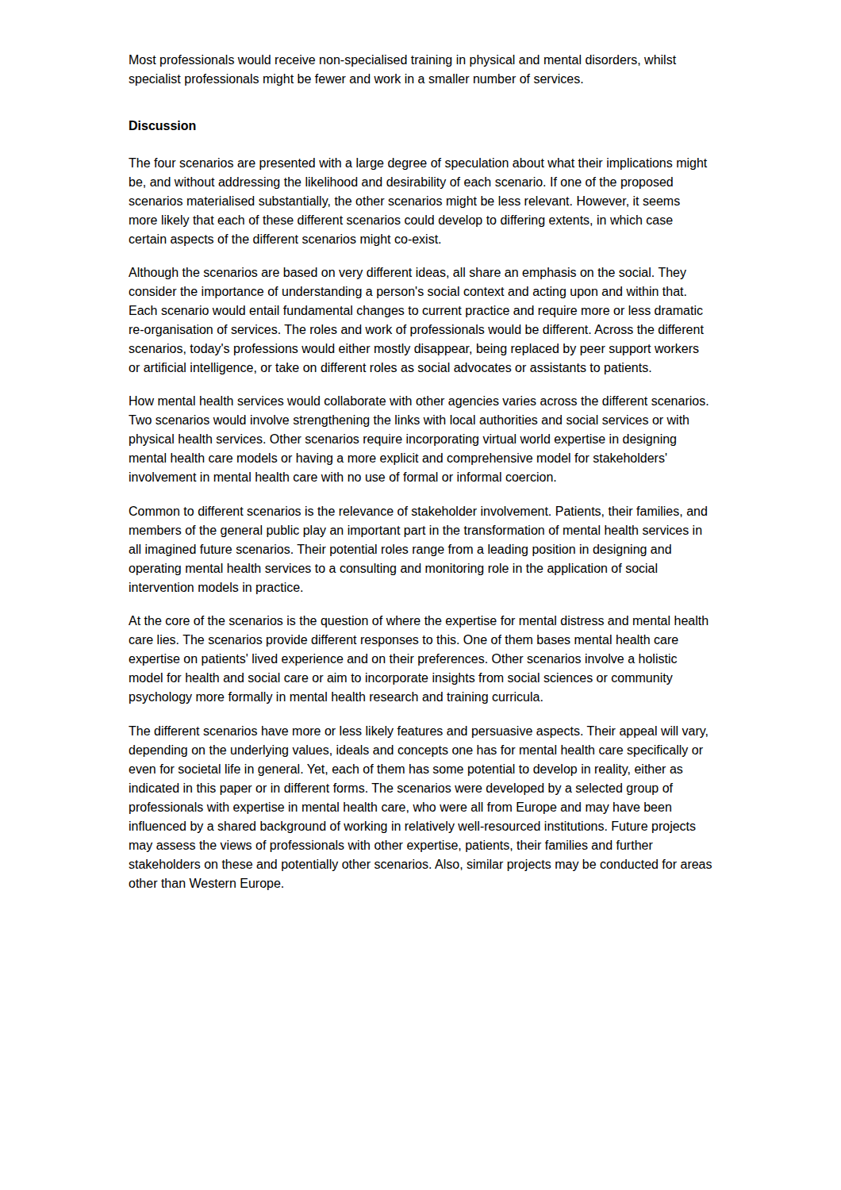Most professionals would receive non-specialised training in physical and mental disorders, whilst specialist professionals might be fewer and work in a smaller number of services.
Discussion
The four scenarios are presented with a large degree of speculation about what their implications might be, and without addressing the likelihood and desirability of each scenario. If one of the proposed scenarios materialised substantially, the other scenarios might be less relevant. However, it seems more likely that each of these different scenarios could develop to differing extents, in which case certain aspects of the different scenarios might co-exist.
Although the scenarios are based on very different ideas, all share an emphasis on the social. They consider the importance of understanding a person's social context and acting upon and within that. Each scenario would entail fundamental changes to current practice and require more or less dramatic re-organisation of services. The roles and work of professionals would be different. Across the different scenarios, today's professions would either mostly disappear, being replaced by peer support workers or artificial intelligence, or take on different roles as social advocates or assistants to patients.
How mental health services would collaborate with other agencies varies across the different scenarios. Two scenarios would involve strengthening the links with local authorities and social services or with physical health services. Other scenarios require incorporating virtual world expertise in designing mental health care models or having a more explicit and comprehensive model for stakeholders' involvement in mental health care with no use of formal or informal coercion.
Common to different scenarios is the relevance of stakeholder involvement. Patients, their families, and members of the general public play an important part in the transformation of mental health services in all imagined future scenarios. Their potential roles range from a leading position in designing and operating mental health services to a consulting and monitoring role in the application of social intervention models in practice.
At the core of the scenarios is the question of where the expertise for mental distress and mental health care lies. The scenarios provide different responses to this. One of them bases mental health care expertise on patients' lived experience and on their preferences. Other scenarios involve a holistic model for health and social care or aim to incorporate insights from social sciences or community psychology more formally in mental health research and training curricula.
The different scenarios have more or less likely features and persuasive aspects. Their appeal will vary, depending on the underlying values, ideals and concepts one has for mental health care specifically or even for societal life in general. Yet, each of them has some potential to develop in reality, either as indicated in this paper or in different forms. The scenarios were developed by a selected group of professionals with expertise in mental health care, who were all from Europe and may have been influenced by a shared background of working in relatively well-resourced institutions. Future projects may assess the views of professionals with other expertise, patients, their families and further stakeholders on these and potentially other scenarios. Also, similar projects may be conducted for areas other than Western Europe.